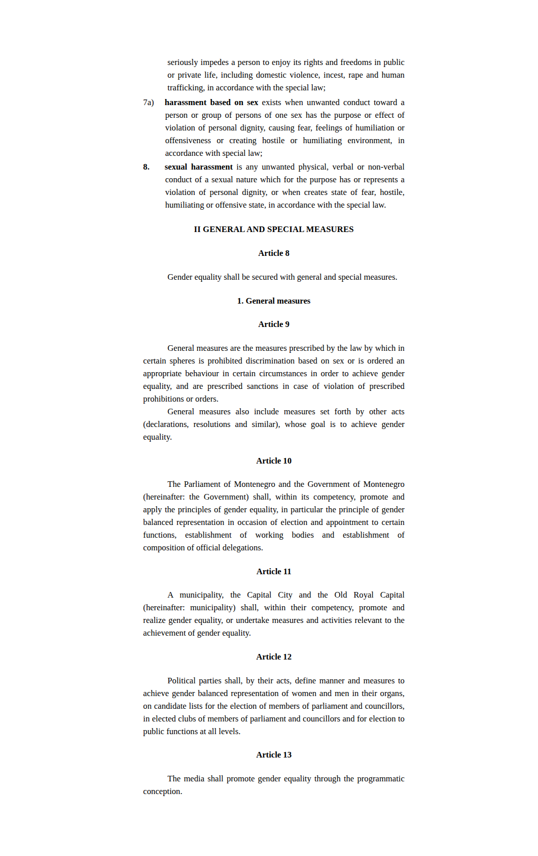seriously impedes a person to enjoy its rights and freedoms in public or private life, including domestic violence, incest, rape and human trafficking, in accordance with the special law;
7a) harassment based on sex exists when unwanted conduct toward a person or group of persons of one sex has the purpose or effect of violation of personal dignity, causing fear, feelings of humiliation or offensiveness or creating hostile or humiliating environment, in accordance with special law;
8. sexual harassment is any unwanted physical, verbal or non-verbal conduct of a sexual nature which for the purpose has or represents a violation of personal dignity, or when creates state of fear, hostile, humiliating or offensive state, in accordance with the special law.
II GENERAL AND SPECIAL MEASURES
Article 8
Gender equality shall be secured with general and special measures.
1. General measures
Article 9
General measures are the measures prescribed by the law by which in certain spheres is prohibited discrimination based on sex or is ordered an appropriate behaviour in certain circumstances in order to achieve gender equality, and are prescribed sanctions in case of violation of prescribed prohibitions or orders.
General measures also include measures set forth by other acts (declarations, resolutions and similar), whose goal is to achieve gender equality.
Article 10
The Parliament of Montenegro and the Government of Montenegro (hereinafter: the Government) shall, within its competency, promote and apply the principles of gender equality, in particular the principle of gender balanced representation in occasion of election and appointment to certain functions, establishment of working bodies and establishment of composition of official delegations.
Article 11
A municipality, the Capital City and the Old Royal Capital (hereinafter: municipality) shall, within their competency, promote and realize gender equality, or undertake measures and activities relevant to the achievement of gender equality.
Article 12
Political parties shall, by their acts, define manner and measures to achieve gender balanced representation of women and men in their organs, on candidate lists for the election of members of parliament and councillors, in elected clubs of members of parliament and councillors and for election to public functions at all levels.
Article 13
The media shall promote gender equality through the programmatic conception.